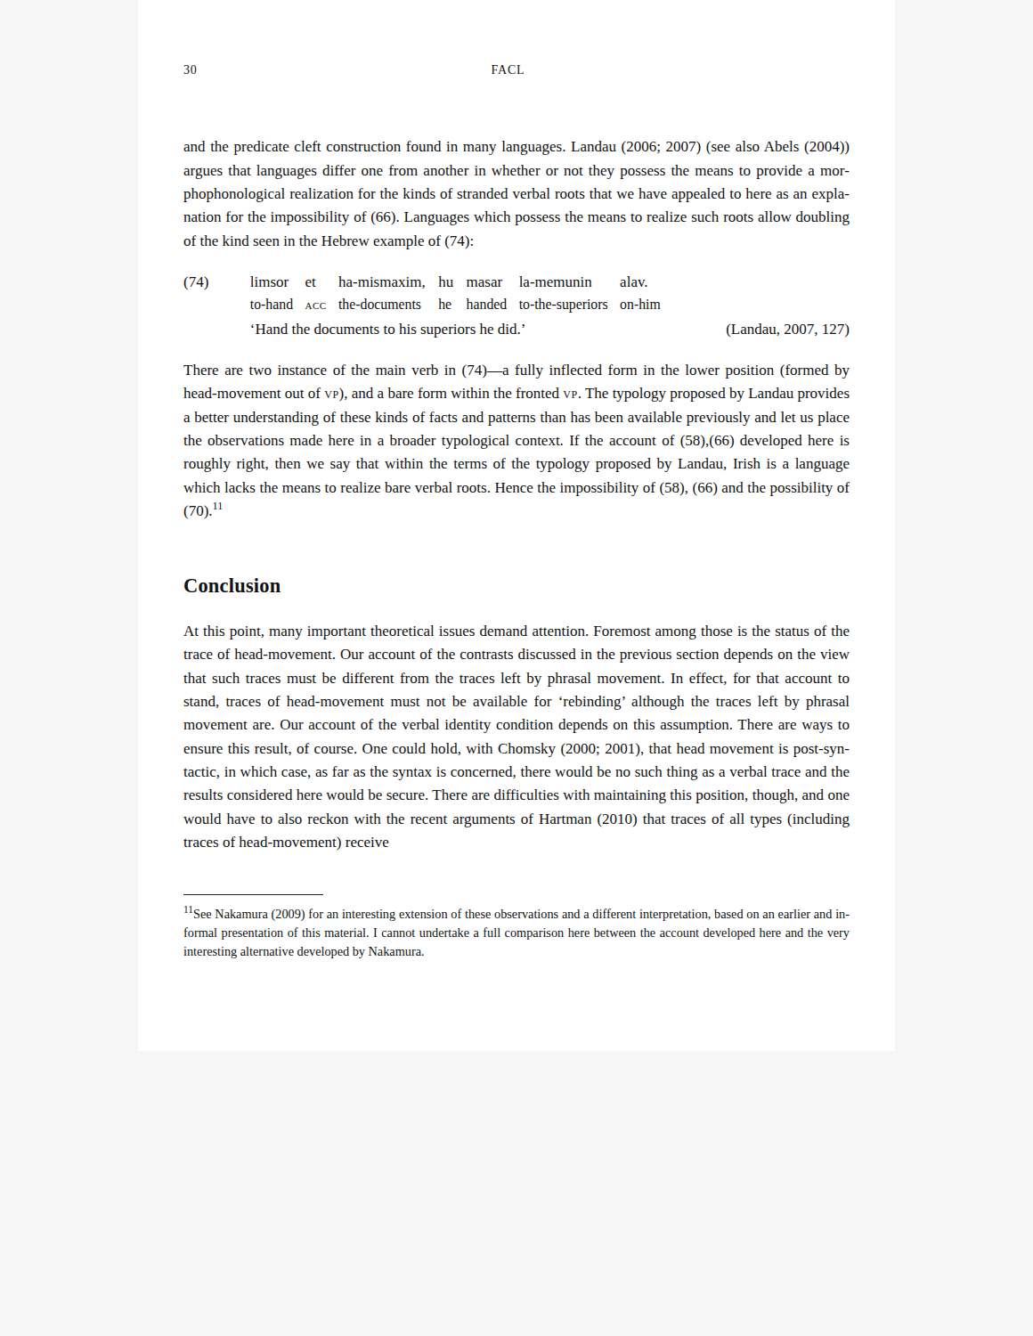30 FACL
and the predicate cleft construction found in many languages. Landau (2006; 2007) (see also Abels (2004)) argues that languages differ one from another in whether or not they possess the means to provide a morphophonological realization for the kinds of stranded verbal roots that we have appealed to here as an explanation for the impossibility of (66). Languages which possess the means to realize such roots allow doubling of the kind seen in the Hebrew example of (74):
(74)
limsor et ha-mismaxim, hu masar la-memunin alav.
to-hand acc the-documents he handed to-the-superiors on-him
‘Hand the documents to his superiors he did.’ (Landau, 2007, 127)
There are two instance of the main verb in (74)—a fully inflected form in the lower position (formed by head-movement out of vp), and a bare form within the fronted vp. The typology proposed by Landau provides a better understanding of these kinds of facts and patterns than has been available previously and let us place the observations made here in a broader typological context. If the account of (58),(66) developed here is roughly right, then we say that within the terms of the typology proposed by Landau, Irish is a language which lacks the means to realize bare verbal roots. Hence the impossibility of (58), (66) and the possibility of (70).11
Conclusion
At this point, many important theoretical issues demand attention. Foremost among those is the status of the trace of head-movement. Our account of the contrasts discussed in the previous section depends on the view that such traces must be different from the traces left by phrasal movement. In effect, for that account to stand, traces of head-movement must not be available for ‘rebinding’ although the traces left by phrasal movement are. Our account of the verbal identity condition depends on this assumption. There are ways to ensure this result, of course. One could hold, with Chomsky (2000; 2001), that head movement is post-syntactic, in which case, as far as the syntax is concerned, there would be no such thing as a verbal trace and the results considered here would be secure. There are difficulties with maintaining this position, though, and one would have to also reckon with the recent arguments of Hartman (2010) that traces of all types (including traces of head-movement) receive
11See Nakamura (2009) for an interesting extension of these observations and a different interpretation, based on an earlier and informal presentation of this material. I cannot undertake a full comparison here between the account developed here and the very interesting alternative developed by Nakamura.